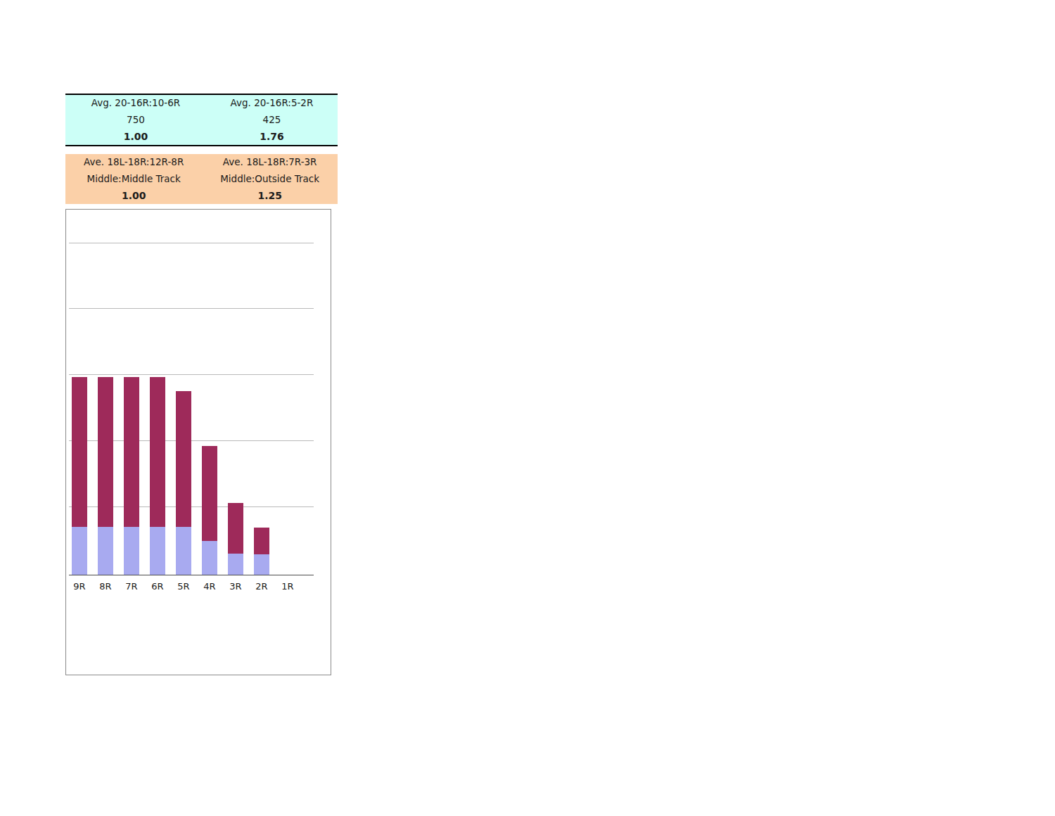| Avg. 20-16R:10-6R | Avg. 20-16R:5-2R |
| 750 | 425 |
| 1.00 | 1.76 |
| Ave. 18L-18R:12R-8R | Ave. 18L-18R:7R-3R |
| Middle:Middle Track | Middle:Outside Track |
| 1.00 | 1.25 |
9R 8R 7R 6R 5R 4R 3R 2R 1R